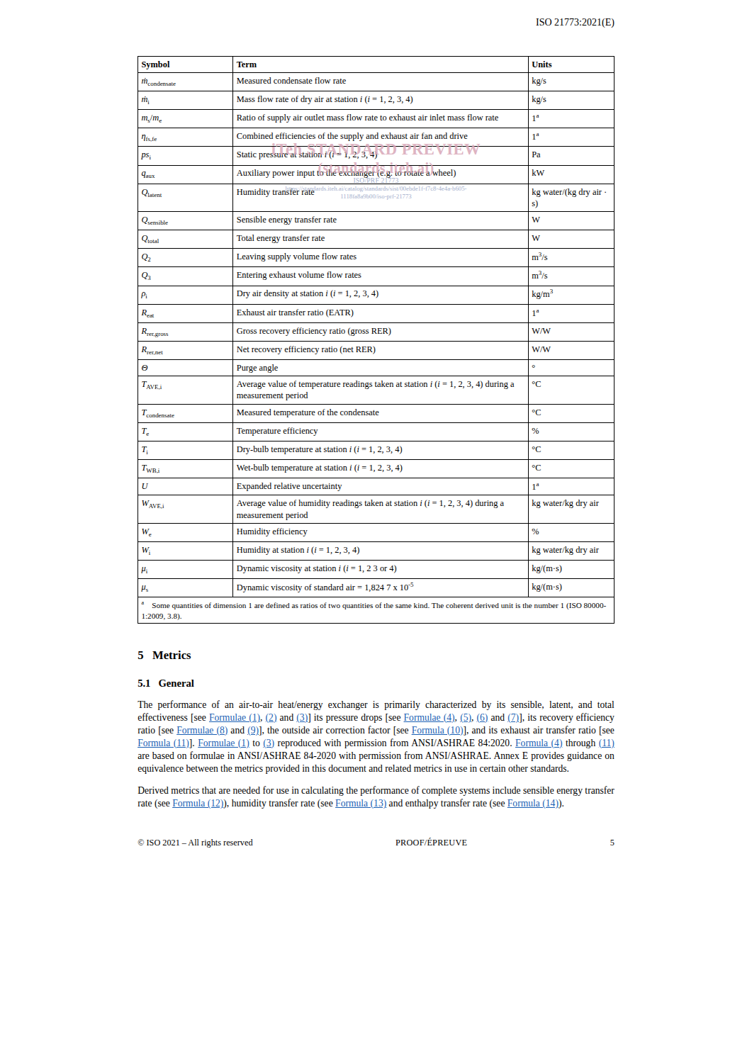ISO 21773:2021(E)
| Symbol | Term | Units |
| --- | --- | --- |
| ṁ condensate | Measured condensate flow rate | kg/s |
| ṁ i | Mass flow rate of dry air at station i ( i = 1, 2, 3, 4) | kg/s |
| m s / m e | Ratio of supply air outlet mass flow rate to exhaust air inlet mass flow rate | 1 a |
| η fs,fe | Combined efficiencies of the supply and exhaust air fan and drive | 1 a |
| ps i | Static pressure at station i ( i = 1, 2, 3, 4) | Pa |
| q aux | Auxiliary power input to the exchanger (e.g. to rotate a wheel) | kW |
| Q latent | Humidity transfer rate | kg water/(kg dry air · s) |
| Q sensible | Sensible energy transfer rate | W |
| Q total | Total energy transfer rate | W |
| Q 2 | Leaving supply volume flow rates | m 3 /s |
| Q 3 | Entering exhaust volume flow rates | m 3 /s |
| ρ i | Dry air density at station i ( i = 1, 2, 3, 4) | kg/m 3 |
| R eat | Exhaust air transfer ratio (EATR) | 1 a |
| R rer,gross | Gross recovery efficiency ratio (gross RER) | W/W |
| R rer,net | Net recovery efficiency ratio (net RER) | W/W |
| Θ | Purge angle | ° |
| T AVE,i | Average value of temperature readings taken at station i ( i = 1, 2, 3, 4) during a measurement period | °C |
| T condensate | Measured temperature of the condensate | °C |
| T e | Temperature efficiency | % |
| T i | Dry-bulb temperature at station i ( i = 1, 2, 3, 4) | °C |
| T WB,i | Wet-bulb temperature at station i ( i = 1, 2, 3, 4) | °C |
| U | Expanded relative uncertainty | 1 a |
| W AVE,i | Average value of humidity readings taken at station i ( i = 1, 2, 3, 4) during a measurement period | kg water/kg dry air |
| W e | Humidity efficiency | % |
| W i | Humidity at station i ( i = 1, 2, 3, 4) | kg water/kg dry air |
| μ i | Dynamic viscosity at station i ( i = 1, 2 3 or 4) | kg/(m·s) |
| μ s | Dynamic viscosity of standard air = 1,824 7 x 10 -5 | kg/(m·s) |
| a Some quantities of dimension 1 are defined as ratios of two quantities of the same kind. The coherent derived unit is the number 1 (ISO 80000-1:2009, 3.8). |
5 Metrics
5.1 General
The performance of an air-to-air heat/energy exchanger is primarily characterized by its sensible, latent, and total effectiveness [see Formulae (1), (2) and (3)] its pressure drops [see Formulae (4), (5), (6) and (7)], its recovery efficiency ratio [see Formulae (8) and (9)], the outside air correction factor [see Formula (10)], and its exhaust air transfer ratio [see Formula (11)]. Formulae (1) to (3) reproduced with permission from ANSI/ASHRAE 84:2020. Formula (4) through (11) are based on formulae in ANSI/ASHRAE 84-2020 with permission from ANSI/ASHRAE. Annex E provides guidance on equivalence between the metrics provided in this document and related metrics in use in certain other standards.
Derived metrics that are needed for use in calculating the performance of complete systems include sensible energy transfer rate (see Formula (12)), humidity transfer rate (see Formula (13) and enthalpy transfer rate (see Formula (14)).
© ISO 2021 – All rights reserved
PROOF/ÉPREUVE
5
iTeh STANDARD PREVIEW
(standards.iteh.ai)
ISO/PRF 21773
https://standards.iteh.ai/catalog/standards/sist/00ebde1f-f7c8-4e4a-b605-
1118fa8a9b00/iso-prf-21773